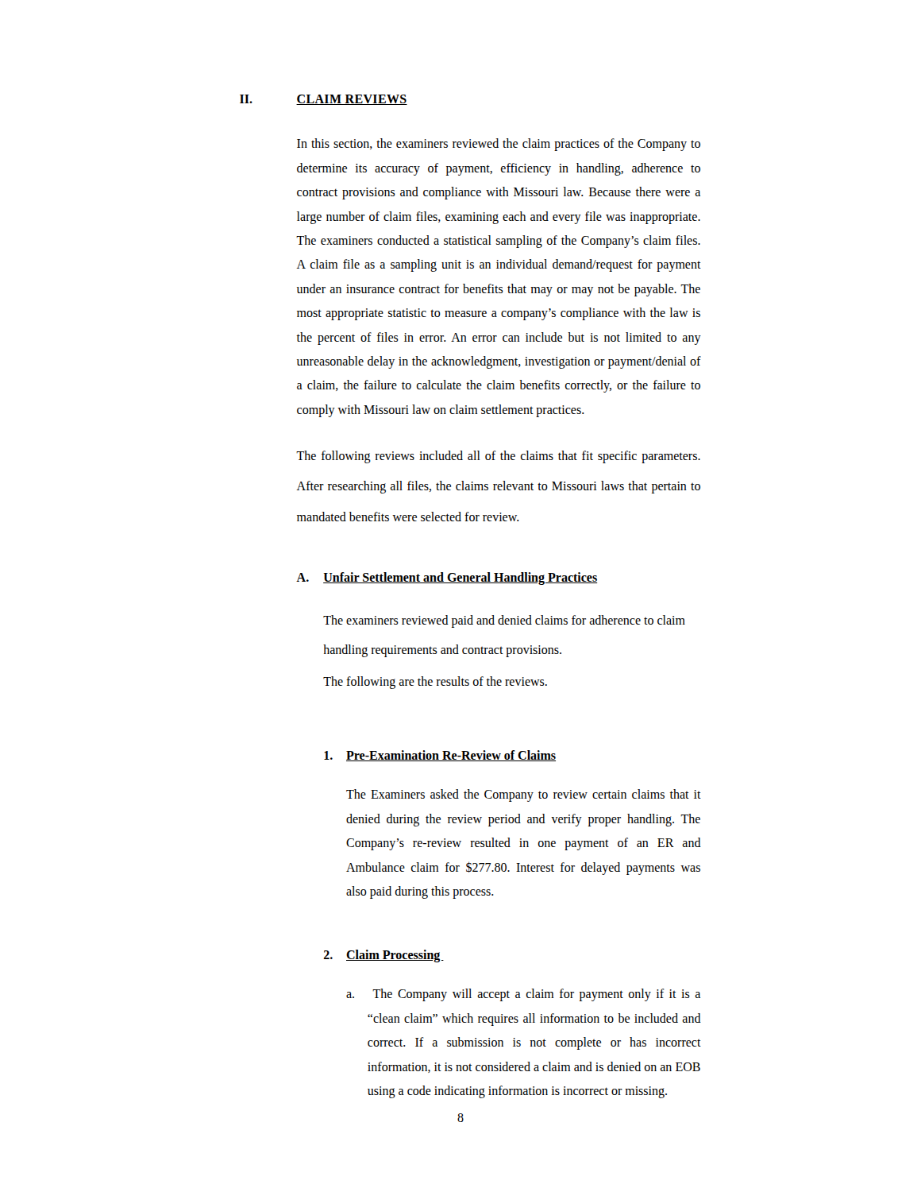II.
CLAIM REVIEWS
In this section, the examiners reviewed the claim practices of the Company to determine its accuracy of payment, efficiency in handling, adherence to contract provisions and compliance with Missouri law. Because there were a large number of claim files, examining each and every file was inappropriate. The examiners conducted a statistical sampling of the Company’s claim files. A claim file as a sampling unit is an individual demand/request for payment under an insurance contract for benefits that may or may not be payable. The most appropriate statistic to measure a company’s compliance with the law is the percent of files in error. An error can include but is not limited to any unreasonable delay in the acknowledgment, investigation or payment/denial of a claim, the failure to calculate the claim benefits correctly, or the failure to comply with Missouri law on claim settlement practices.
The following reviews included all of the claims that fit specific parameters. After researching all files, the claims relevant to Missouri laws that pertain to mandated benefits were selected for review.
A.
Unfair Settlement and General Handling Practices
The examiners reviewed paid and denied claims for adherence to claim handling requirements and contract provisions.
The following are the results of the reviews.
1.
Pre-Examination Re-Review of Claims
The Examiners asked the Company to review certain claims that it denied during the review period and verify proper handling. The Company’s re-review resulted in one payment of an ER and Ambulance claim for $277.80. Interest for delayed payments was also paid during this process.
2.
Claim Processing
a.
The Company will accept a claim for payment only if it is a “clean claim” which requires all information to be included and correct. If a submission is not complete or has incorrect information, it is not considered a claim and is denied on an EOB using a code indicating information is incorrect or missing.
8